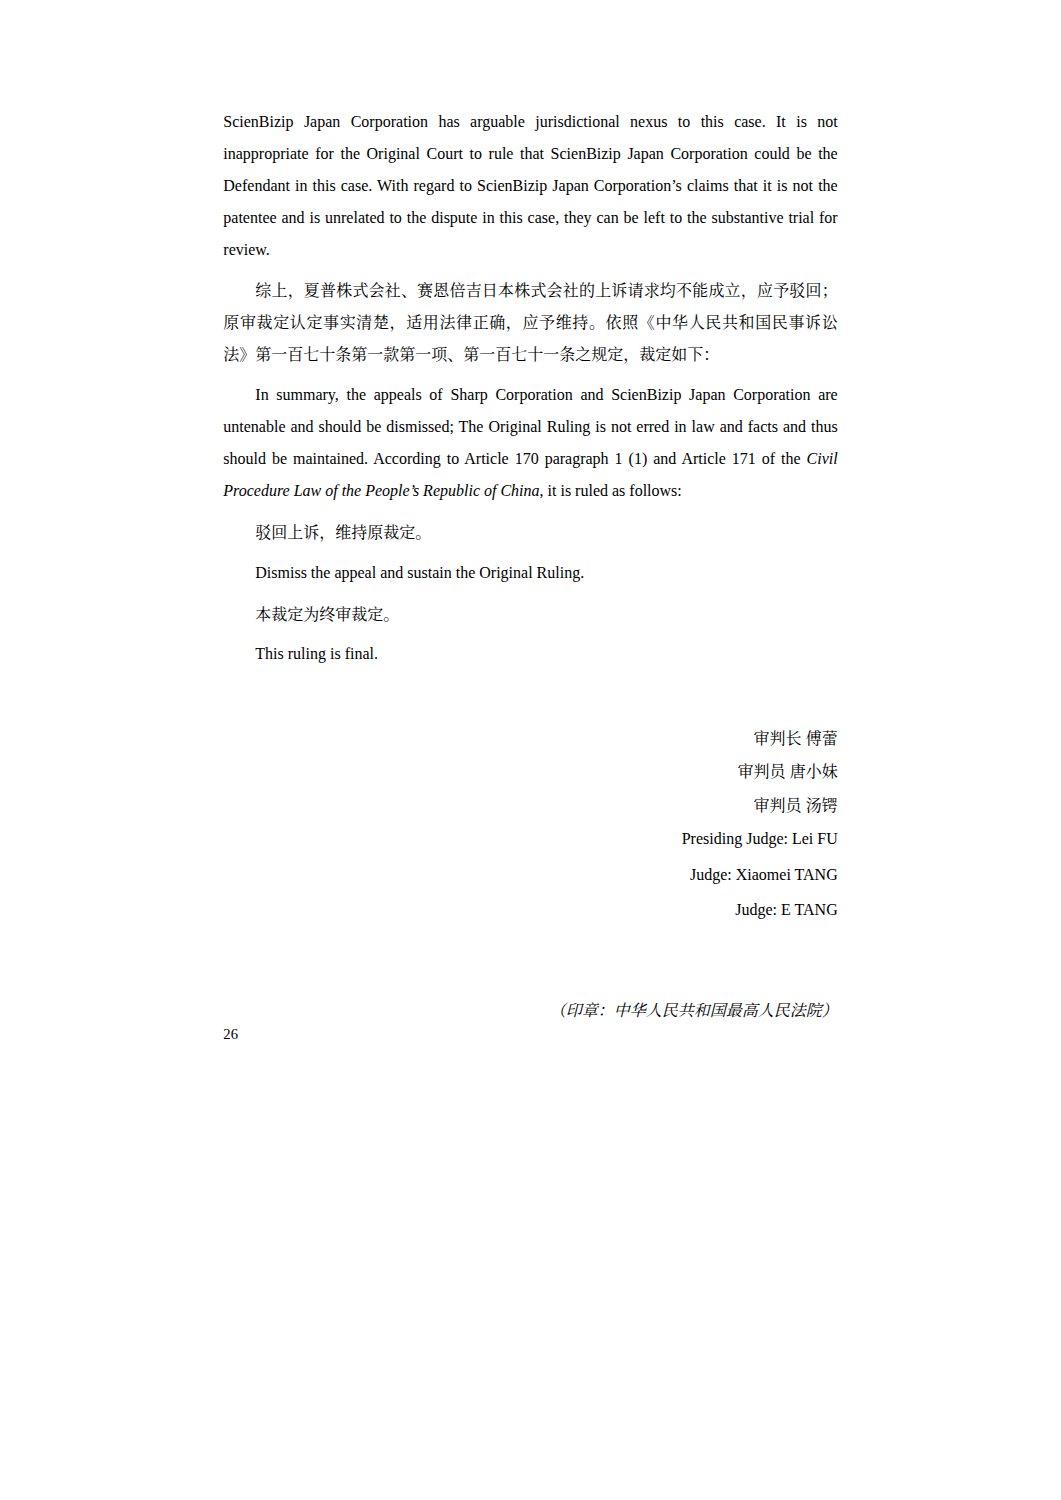ScienBizip Japan Corporation has arguable jurisdictional nexus to this case. It is not inappropriate for the Original Court to rule that ScienBizip Japan Corporation could be the Defendant in this case. With regard to ScienBizip Japan Corporation’s claims that it is not the patentee and is unrelated to the dispute in this case, they can be left to the substantive trial for review.
综上，夏普株式会社、赛恩倍吉日本株式会社的上诉请求均不能成立，应予驳回；原审裁定认定事实清楚，适用法律正确，应予维持。依照《中华人民共和国民事诉讼法》第一百七十条第一款第一项、第一百七十一条之规定，裁定如下：
In summary, the appeals of Sharp Corporation and ScienBizip Japan Corporation are untenable and should be dismissed; The Original Ruling is not erred in law and facts and thus should be maintained. According to Article 170 paragraph 1 (1) and Article 171 of the Civil Procedure Law of the People’s Republic of China, it is ruled as follows:
驳回上诉，维持原裁定。
Dismiss the appeal and sustain the Original Ruling.
本裁定为终审裁定。
This ruling is final.
审判长 傅蕾
审判员 唐小妹
审判员 汤锷
Presiding Judge: Lei FU
Judge: Xiaomei TANG
Judge: E TANG
（印章：中华人民共和国最高人民法院）
26